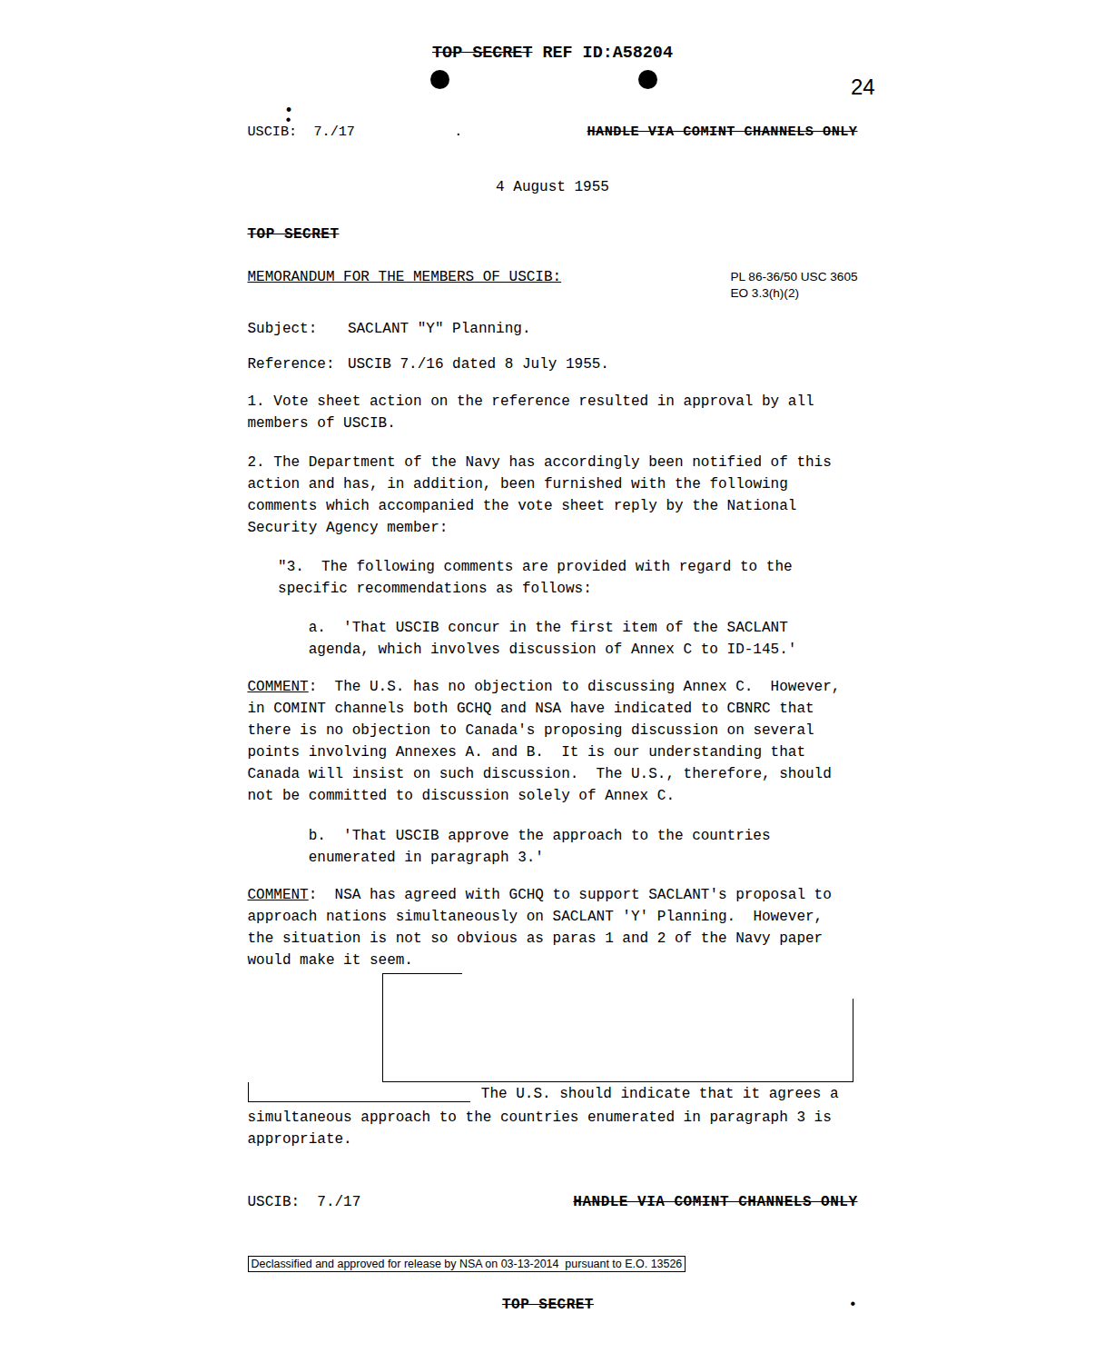24
TOP SECRET REF ID:A58204
• •
USCIB: 7./17 . HANDLE VIA COMINT CHANNELS ONLY
4 August 1955
TOP SECRET
MEMORANDUM FOR THE MEMBERS OF USCIB:
PL 86-36/50 USC 3605
EO 3.3(h)(2)
Subject: SACLANT "Y" Planning.
Reference: USCIB 7./16 dated 8 July 1955.
1. Vote sheet action on the reference resulted in approval by all members of USCIB.
2. The Department of the Navy has accordingly been notified of this action and has, in addition, been furnished with the following comments which accompanied the vote sheet reply by the National Security Agency member:
"3. The following comments are provided with regard to the specific recommendations as follows:
a. 'That USCIB concur in the first item of the SACLANT agenda, which involves discussion of Annex C to ID-145.'
COMMENT: The U.S. has no objection to discussing Annex C. However, in COMINT channels both GCHQ and NSA have indicated to CBNRC that there is no objection to Canada's proposing discussion on several points involving Annexes A. and B. It is our understanding that Canada will insist on such discussion. The U.S., therefore, should not be committed to discussion solely of Annex C.
b. 'That USCIB approve the approach to the countries enumerated in paragraph 3.'
COMMENT: NSA has agreed with GCHQ to support SACLANT's proposal to approach nations simultaneously on SACLANT 'Y' Planning. However, the situation is not so obvious as paras 1 and 2 of the Navy paper would make it seem.
The U.S. should indicate that it agrees a
simultaneous approach to the countries enumerated in paragraph 3 is appropriate.
USCIB: 7./17 HANDLE VIA COMINT CHANNELS ONLY
Declassified and approved for release by NSA on 03-13-2014 pursuant to E.O. 13526
TOP SECRET •